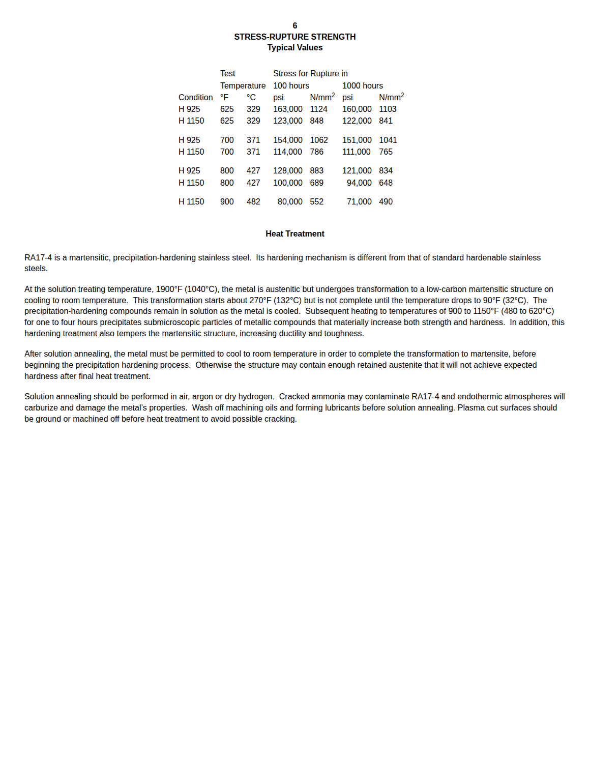6
Stress-Rupture Strength
Typical Values
| Condition | Test | Stress for Rupture in |
| --- | --- | --- |
| Temperature | 100 hours | 1000 hours |
| °F | °C | psi | N/mm 2 | psi | N/mm 2 |
| H 925 | 625 | 329 | 163,000 | 1124 | 160,000 | 1103 |
| H 1150 | 625 | 329 | 123,000 | 848 | 122,000 | 841 |
| H 925 | 700 | 371 | 154,000 | 1062 | 151,000 | 1041 |
| H 1150 | 700 | 371 | 114,000 | 786 | 111,000 | 765 |
| H 925 | 800 | 427 | 128,000 | 883 | 121,000 | 834 |
| H 1150 | 800 | 427 | 100,000 | 689 | 94,000 | 648 |
| H 1150 | 900 | 482 | 80,000 | 552 | 71,000 | 490 |
Heat Treatment
RA17-4 is a martensitic, precipitation-hardening stainless steel. Its hardening mechanism is different from that of standard hardenable stainless steels.
At the solution treating temperature, 1900°F (1040°C), the metal is austenitic but undergoes transformation to a low-carbon martensitic structure on cooling to room temperature. This transformation starts about 270°F (132°C) but is not complete until the temperature drops to 90°F (32°C). The precipitation-hardening compounds remain in solution as the metal is cooled. Subsequent heating to temperatures of 900 to 1150°F (480 to 620°C) for one to four hours precipitates submicroscopic particles of metallic compounds that materially increase both strength and hardness. In addition, this hardening treatment also tempers the martensitic structure, increasing ductility and toughness.
After solution annealing, the metal must be permitted to cool to room temperature in order to complete the transformation to martensite, before beginning the precipitation hardening process. Otherwise the structure may contain enough retained austenite that it will not achieve expected hardness after final heat treatment.
Solution annealing should be performed in air, argon or dry hydrogen. Cracked ammonia may contaminate RA17-4 and endothermic atmospheres will carburize and damage the metal’s properties. Wash off machining oils and forming lubricants before solution annealing. Plasma cut surfaces should be ground or machined off before heat treatment to avoid possible cracking.